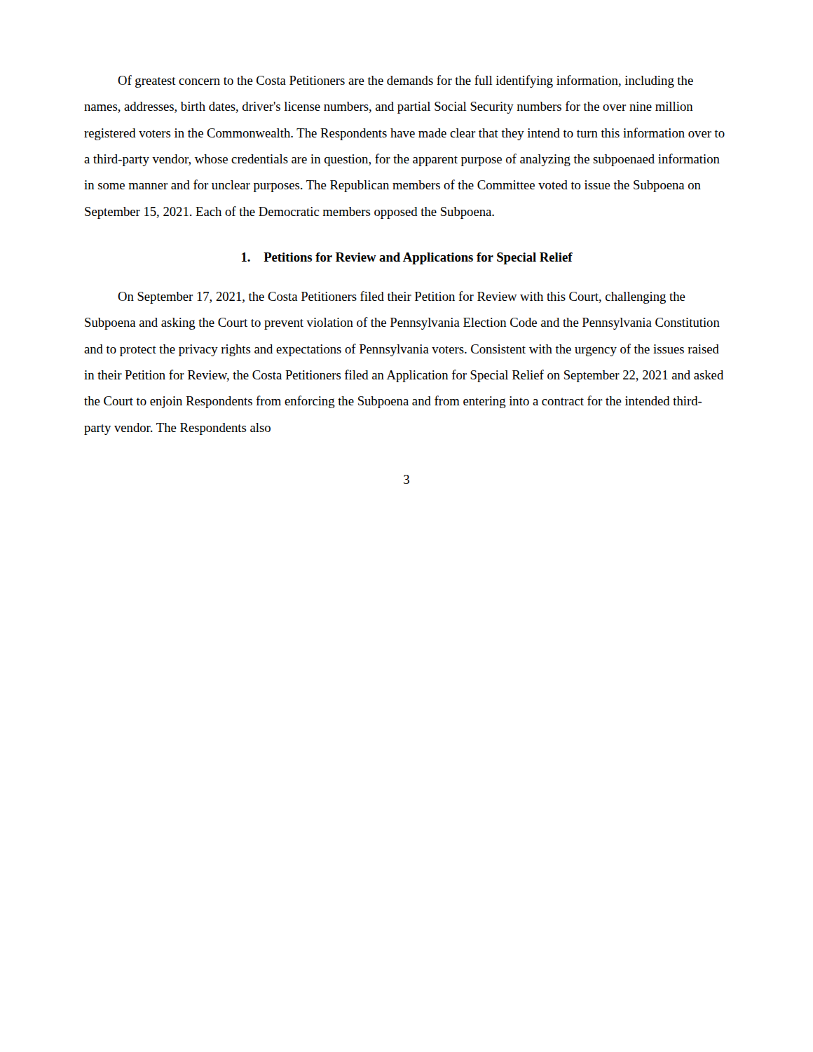Of greatest concern to the Costa Petitioners are the demands for the full identifying information, including the names, addresses, birth dates, driver's license numbers, and partial Social Security numbers for the over nine million registered voters in the Commonwealth. The Respondents have made clear that they intend to turn this information over to a third-party vendor, whose credentials are in question, for the apparent purpose of analyzing the subpoenaed information in some manner and for unclear purposes. The Republican members of the Committee voted to issue the Subpoena on September 15, 2021. Each of the Democratic members opposed the Subpoena.
1. Petitions for Review and Applications for Special Relief
On September 17, 2021, the Costa Petitioners filed their Petition for Review with this Court, challenging the Subpoena and asking the Court to prevent violation of the Pennsylvania Election Code and the Pennsylvania Constitution and to protect the privacy rights and expectations of Pennsylvania voters. Consistent with the urgency of the issues raised in their Petition for Review, the Costa Petitioners filed an Application for Special Relief on September 22, 2021 and asked the Court to enjoin Respondents from enforcing the Subpoena and from entering into a contract for the intended third-party vendor. The Respondents also
3